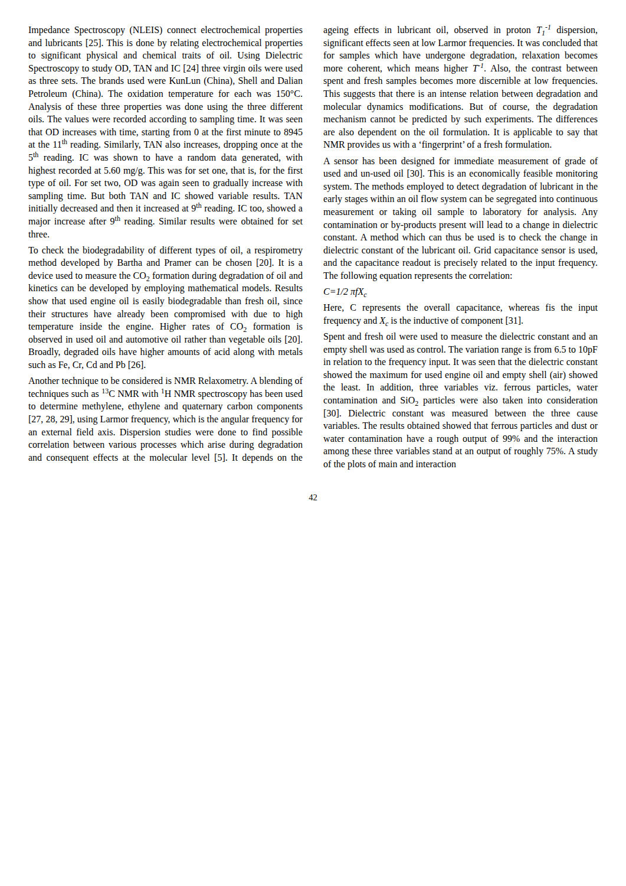Impedance Spectroscopy (NLEIS) connect electrochemical properties and lubricants [25]. This is done by relating electrochemical properties to significant physical and chemical traits of oil. Using Dielectric Spectroscopy to study OD, TAN and IC [24] three virgin oils were used as three sets. The brands used were KunLun (China), Shell and Dalian Petroleum (China). The oxidation temperature for each was 150°C. Analysis of these three properties was done using the three different oils. The values were recorded according to sampling time. It was seen that OD increases with time, starting from 0 at the first minute to 8945 at the 11th reading. Similarly, TAN also increases, dropping once at the 5th reading. IC was shown to have a random data generated, with highest recorded at 5.60 mg/g. This was for set one, that is, for the first type of oil. For set two, OD was again seen to gradually increase with sampling time. But both TAN and IC showed variable results. TAN initially decreased and then it increased at 9th reading. IC too, showed a major increase after 9th reading. Similar results were obtained for set three.
To check the biodegradability of different types of oil, a respirometry method developed by Bartha and Pramer can be chosen [20]. It is a device used to measure the CO2 formation during degradation of oil and kinetics can be developed by employing mathematical models. Results show that used engine oil is easily biodegradable than fresh oil, since their structures have already been compromised with due to high temperature inside the engine. Higher rates of CO2 formation is observed in used oil and automotive oil rather than vegetable oils [20]. Broadly, degraded oils have higher amounts of acid along with metals such as Fe, Cr, Cd and Pb [26].
Another technique to be considered is NMR Relaxometry. A blending of techniques such as 13C NMR with 1H NMR spectroscopy has been used to determine methylene, ethylene and quaternary carbon components [27, 28, 29], using Larmor frequency, which is the angular frequency for an external field axis. Dispersion studies were done to find possible correlation between various processes which arise during degradation and consequent effects at the molecular level [5]. It depends on the ageing effects in lubricant oil, observed in proton T1-1 dispersion, significant effects seen at low Larmor frequencies. It was concluded that for samples which have undergone degradation, relaxation becomes more coherent, which means higher T-1. Also, the contrast between spent and fresh samples becomes more discernible at low frequencies. This suggests that there is an intense relation between degradation and molecular dynamics modifications. But of course, the degradation mechanism cannot be predicted by such experiments. The differences are also dependent on the oil formulation. It is applicable to say that NMR provides us with a ‘fingerprint’ of a fresh formulation.
A sensor has been designed for immediate measurement of grade of used and un-used oil [30]. This is an economically feasible monitoring system. The methods employed to detect degradation of lubricant in the early stages within an oil flow system can be segregated into continuous measurement or taking oil sample to laboratory for analysis. Any contamination or by-products present will lead to a change in dielectric constant. A method which can thus be used is to check the change in dielectric constant of the lubricant oil. Grid capacitance sensor is used, and the capacitance readout is precisely related to the input frequency. The following equation represents the correlation:
C=1/2 πfXc
Here, C represents the overall capacitance, whereas fis the input frequency and Xc is the inductive of component [31].
Spent and fresh oil were used to measure the dielectric constant and an empty shell was used as control. The variation range is from 6.5 to 10pF in relation to the frequency input. It was seen that the dielectric constant showed the maximum for used engine oil and empty shell (air) showed the least. In addition, three variables viz. ferrous particles, water contamination and SiO2 particles were also taken into consideration [30]. Dielectric constant was measured between the three cause variables. The results obtained showed that ferrous particles and dust or water contamination have a rough output of 99% and the interaction among these three variables stand at an output of roughly 75%. A study of the plots of main and interaction
42